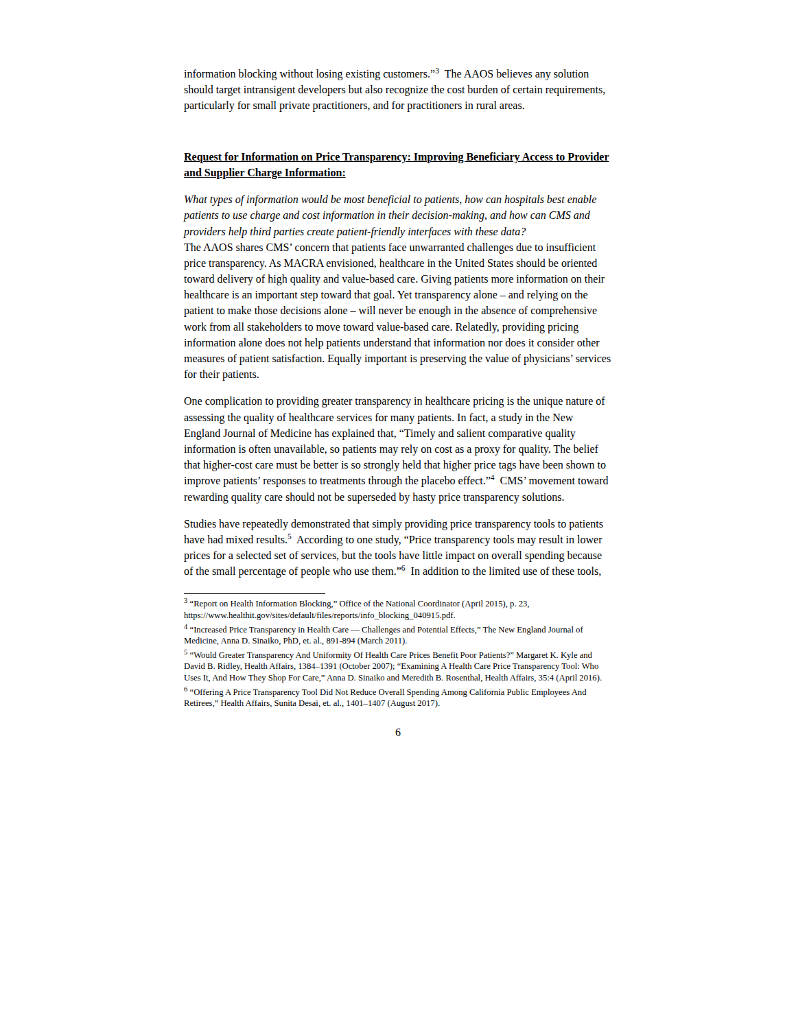information blocking without losing existing customers.”3 The AAOS believes any solution should target intransigent developers but also recognize the cost burden of certain requirements, particularly for small private practitioners, and for practitioners in rural areas.
Request for Information on Price Transparency: Improving Beneficiary Access to Provider and Supplier Charge Information:
What types of information would be most beneficial to patients, how can hospitals best enable patients to use charge and cost information in their decision-making, and how can CMS and providers help third parties create patient-friendly interfaces with these data?
The AAOS shares CMS’ concern that patients face unwarranted challenges due to insufficient price transparency. As MACRA envisioned, healthcare in the United States should be oriented toward delivery of high quality and value-based care. Giving patients more information on their healthcare is an important step toward that goal. Yet transparency alone – and relying on the patient to make those decisions alone – will never be enough in the absence of comprehensive work from all stakeholders to move toward value-based care. Relatedly, providing pricing information alone does not help patients understand that information nor does it consider other measures of patient satisfaction. Equally important is preserving the value of physicians’ services for their patients.
One complication to providing greater transparency in healthcare pricing is the unique nature of assessing the quality of healthcare services for many patients. In fact, a study in the New England Journal of Medicine has explained that, “Timely and salient comparative quality information is often unavailable, so patients may rely on cost as a proxy for quality. The belief that higher-cost care must be better is so strongly held that higher price tags have been shown to improve patients’ responses to treatments through the placebo effect.”4 CMS’ movement toward rewarding quality care should not be superseded by hasty price transparency solutions.
Studies have repeatedly demonstrated that simply providing price transparency tools to patients have had mixed results.5 According to one study, “Price transparency tools may result in lower prices for a selected set of services, but the tools have little impact on overall spending because of the small percentage of people who use them.”6 In addition to the limited use of these tools,
3 “Report on Health Information Blocking,” Office of the National Coordinator (April 2015), p. 23, https://www.healthit.gov/sites/default/files/reports/info_blocking_040915.pdf.
4 “Increased Price Transparency in Health Care — Challenges and Potential Effects,” The New England Journal of Medicine, Anna D. Sinaiko, PhD, et. al., 891-894 (March 2011).
5 “Would Greater Transparency And Uniformity Of Health Care Prices Benefit Poor Patients?” Margaret K. Kyle and David B. Ridley, Health Affairs, 1384–1391 (October 2007); “Examining A Health Care Price Transparency Tool: Who Uses It, And How They Shop For Care,” Anna D. Sinaiko and Meredith B. Rosenthal, Health Affairs, 35:4 (April 2016).
6 “Offering A Price Transparency Tool Did Not Reduce Overall Spending Among California Public Employees And Retirees,” Health Affairs, Sunita Desai, et. al., 1401–1407 (August 2017).
6